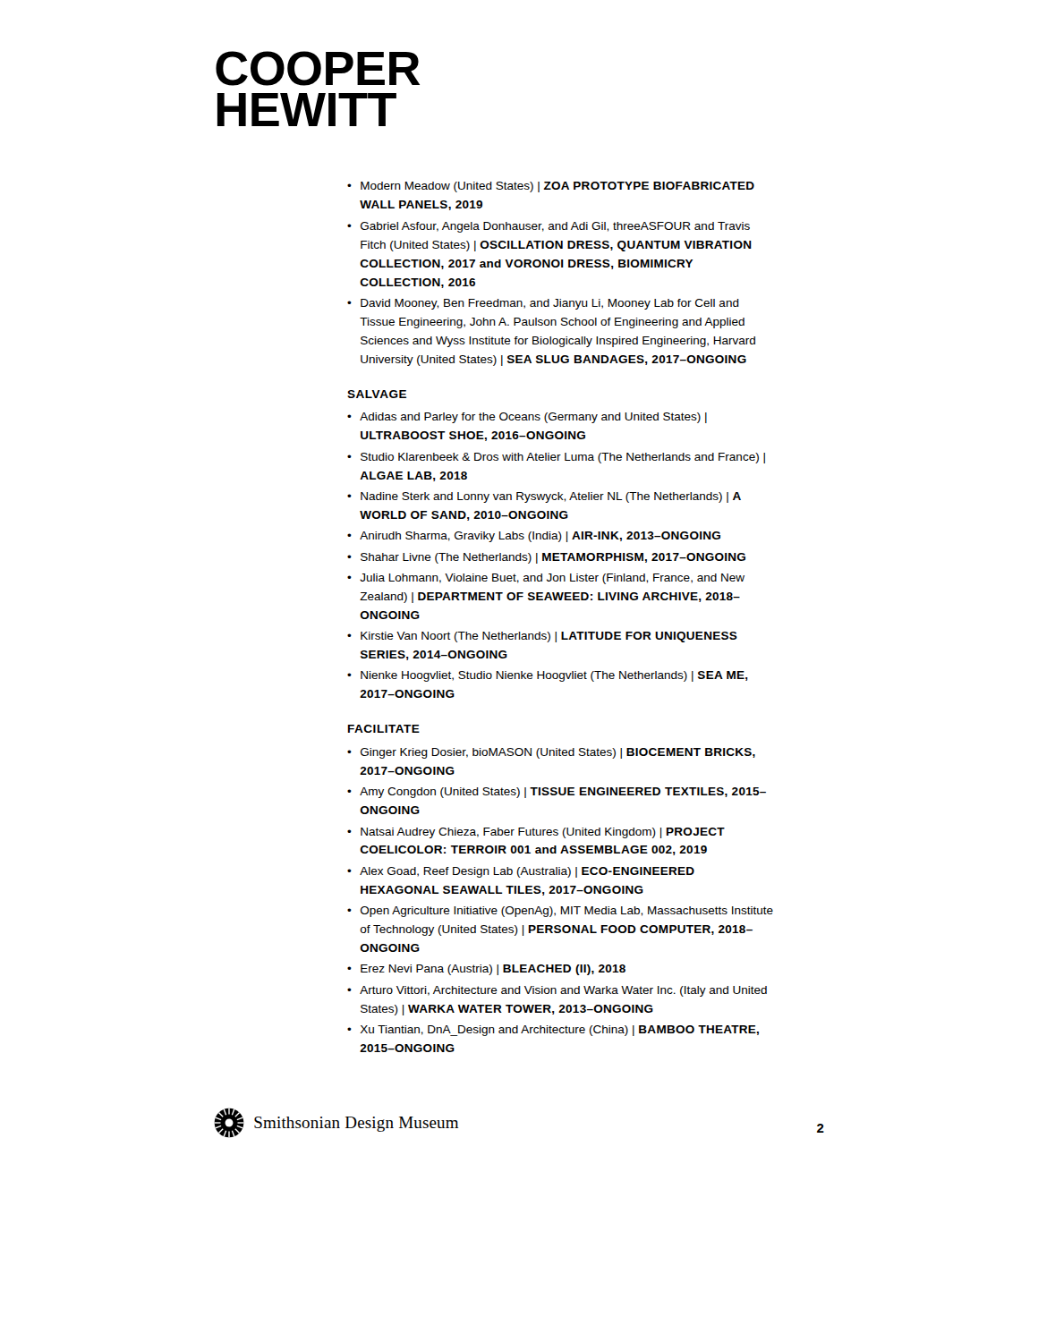COOPER HEWITT
Modern Meadow (United States) | ZOA PROTOTYPE BIOFABRICATED WALL PANELS, 2019
Gabriel Asfour, Angela Donhauser, and Adi Gil, threeASFOUR and Travis Fitch (United States) | OSCILLATION DRESS, QUANTUM VIBRATION COLLECTION, 2017 and VORONOI DRESS, BIOMIMICRY COLLECTION, 2016
David Mooney, Ben Freedman, and Jianyu Li, Mooney Lab for Cell and Tissue Engineering, John A. Paulson School of Engineering and Applied Sciences and Wyss Institute for Biologically Inspired Engineering, Harvard University (United States) | SEA SLUG BANDAGES, 2017–ONGOING
SALVAGE
Adidas and Parley for the Oceans (Germany and United States) | ULTRABOOST SHOE, 2016–ONGOING
Studio Klarenbeek & Dros with Atelier Luma (The Netherlands and France) | ALGAE LAB, 2018
Nadine Sterk and Lonny van Ryswyck, Atelier NL (The Netherlands) | A WORLD OF SAND, 2010–ONGOING
Anirudh Sharma, Graviky Labs (India) | AIR-INK, 2013–ONGOING
Shahar Livne (The Netherlands) | METAMORPHISM, 2017–ONGOING
Julia Lohmann, Violaine Buet, and Jon Lister (Finland, France, and New Zealand) | DEPARTMENT OF SEAWEED: LIVING ARCHIVE, 2018–ONGOING
Kirstie Van Noort (The Netherlands) | LATITUDE FOR UNIQUENESS SERIES, 2014–ONGOING
Nienke Hoogvliet, Studio Nienke Hoogvliet (The Netherlands) | SEA ME, 2017–ONGOING
FACILITATE
Ginger Krieg Dosier, bioMASON (United States) | BIOCEMENT BRICKS, 2017–ONGOING
Amy Congdon (United States) | TISSUE ENGINEERED TEXTILES, 2015–ONGOING
Natsai Audrey Chieza, Faber Futures (United Kingdom) | PROJECT COELICOLOR: TERROIR 001 and ASSEMBLAGE 002, 2019
Alex Goad, Reef Design Lab (Australia) | ECO-ENGINEERED HEXAGONAL SEAWALL TILES, 2017–ONGOING
Open Agriculture Initiative (OpenAg), MIT Media Lab, Massachusetts Institute of Technology (United States) | PERSONAL FOOD COMPUTER, 2018–ONGOING
Erez Nevi Pana (Austria) | BLEACHED (II), 2018
Arturo Vittori, Architecture and Vision and Warka Water Inc. (Italy and United States) | WARKA WATER TOWER, 2013–ONGOING
Xu Tiantian, DnA_Design and Architecture (China) | BAMBOO THEATRE, 2015–ONGOING
Smithsonian Design Museum
2